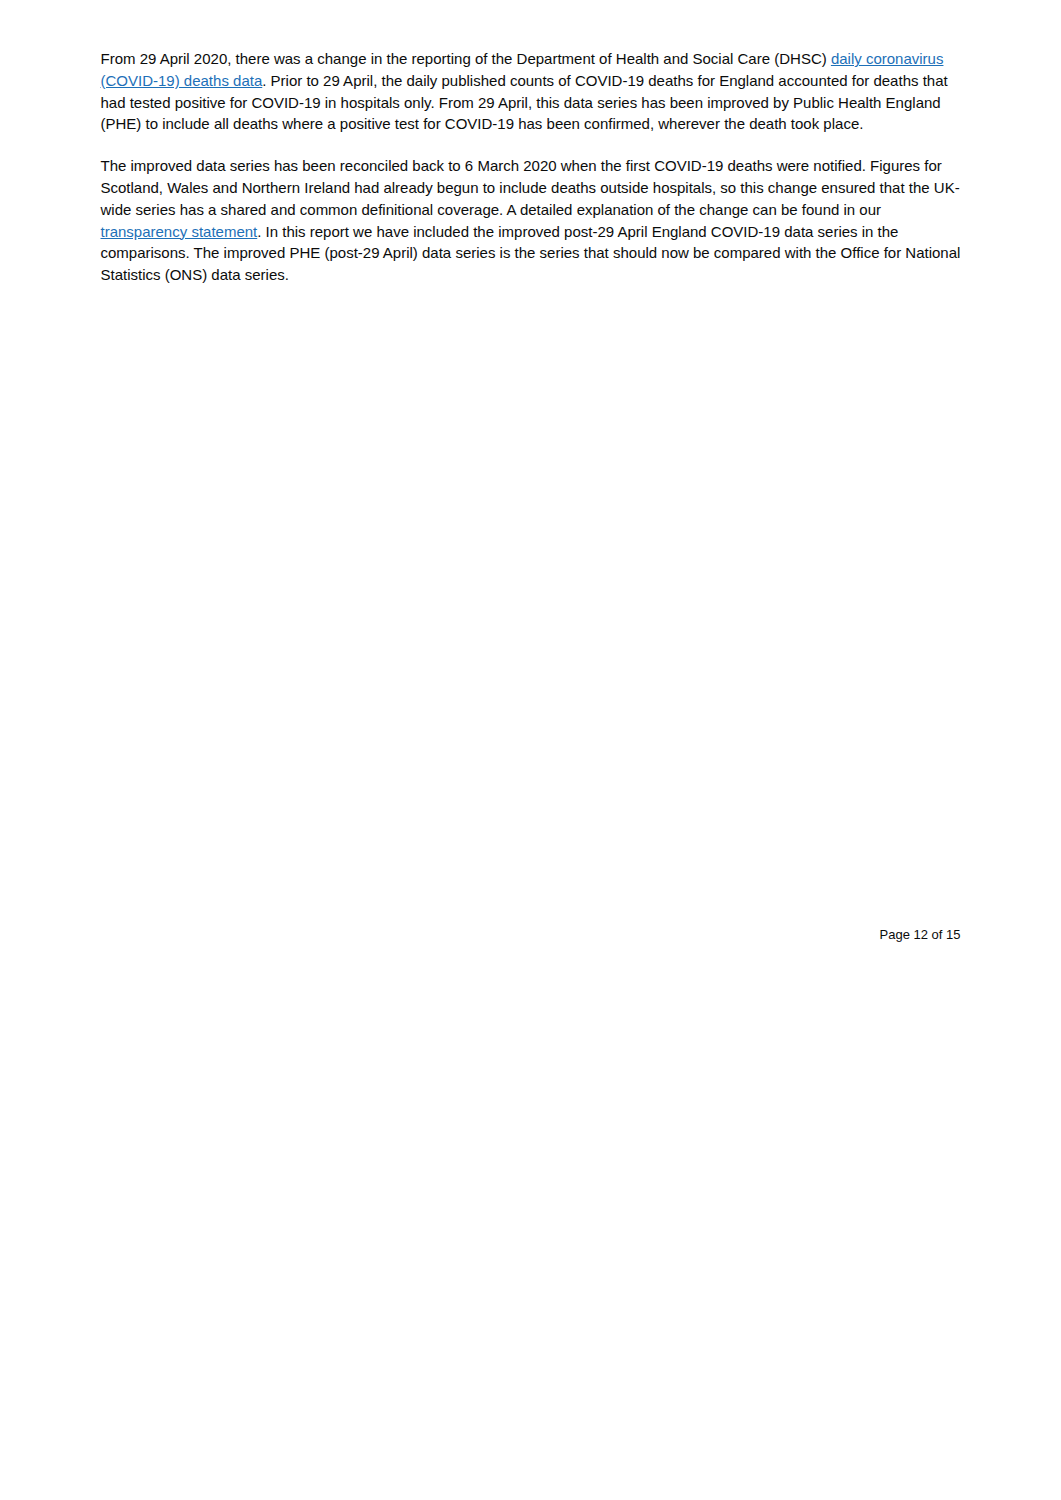From 29 April 2020, there was a change in the reporting of the Department of Health and Social Care (DHSC) daily coronavirus (COVID-19) deaths data. Prior to 29 April, the daily published counts of COVID-19 deaths for England accounted for deaths that had tested positive for COVID-19 in hospitals only. From 29 April, this data series has been improved by Public Health England (PHE) to include all deaths where a positive test for COVID-19 has been confirmed, wherever the death took place.
The improved data series has been reconciled back to 6 March 2020 when the first COVID-19 deaths were notified. Figures for Scotland, Wales and Northern Ireland had already begun to include deaths outside hospitals, so this change ensured that the UK-wide series has a shared and common definitional coverage. A detailed explanation of the change can be found in our transparency statement. In this report we have included the improved post-29 April England COVID-19 data series in the comparisons. The improved PHE (post-29 April) data series is the series that should now be compared with the Office for National Statistics (ONS) data series.
Page 12 of 15